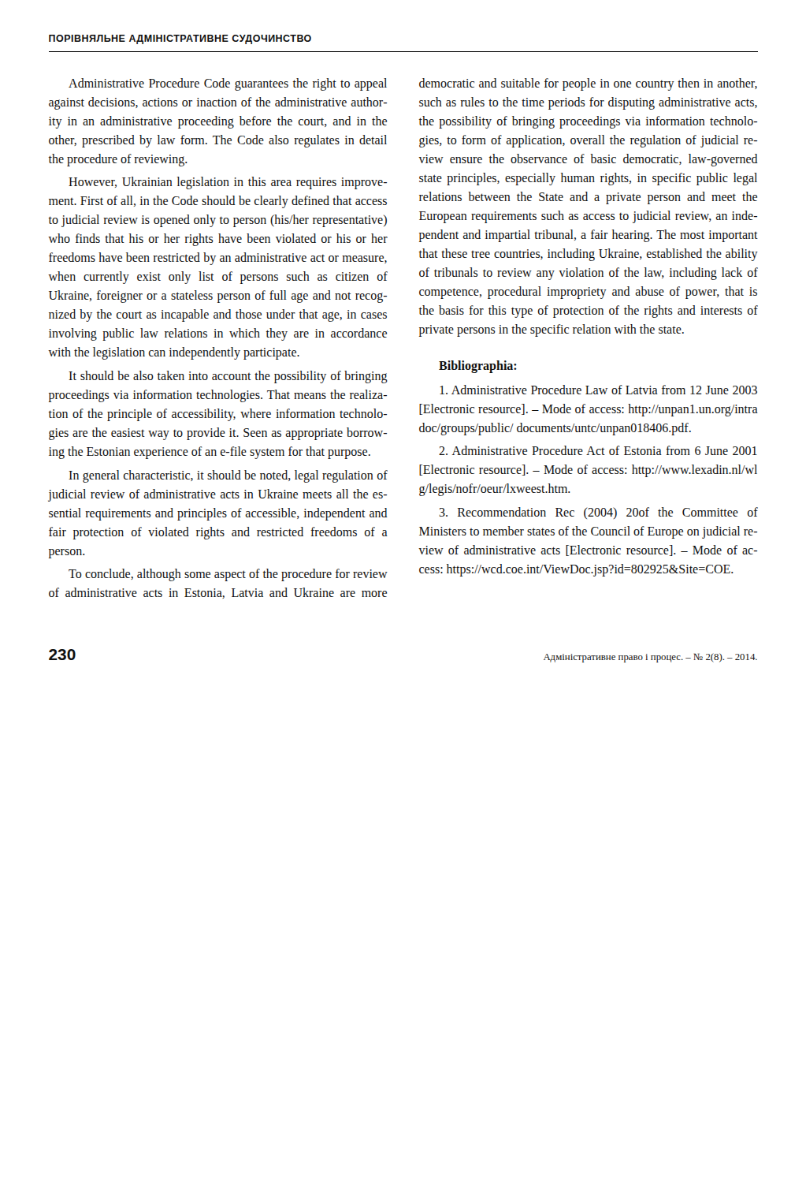Порівняльне адміністративне судочинство
Administrative Procedure Code guarantees the right to appeal against decisions, actions or inaction of the administrative authority in an administrative proceeding before the court, and in the other, prescribed by law form. The Code also regulates in detail the procedure of reviewing.
However, Ukrainian legislation in this area requires improvement. First of all, in the Code should be clearly defined that access to judicial review is opened only to person (his/her representative) who finds that his or her rights have been violated or his or her freedoms have been restricted by an administrative act or measure, when currently exist only list of persons such as citizen of Ukraine, foreigner or a stateless person of full age and not recognized by the court as incapable and those under that age, in cases involving public law relations in which they are in accordance with the legislation can independently participate.
It should be also taken into account the possibility of bringing proceedings via information technologies. That means the realization of the principle of accessibility, where information technologies are the easiest way to provide it. Seen as appropriate borrowing the Estonian experience of an e-file system for that purpose.
In general characteristic, it should be noted, legal regulation of judicial review of administrative acts in Ukraine meets all the essential requirements and principles of accessible, independent and fair protection of violated rights and restricted freedoms of a person.
To conclude, although some aspect of the procedure for review of administrative acts in Estonia, Latvia and Ukraine are more democratic and suitable for people in one country then in another, such as rules to the time periods for disputing administrative acts, the possibility of bringing proceedings via information technologies, to form of application, overall the regulation of judicial review ensure the observance of basic democratic, law-governed state principles, especially human rights, in specific public legal relations between the State and a private person and meet the European requirements such as access to judicial review, an independent and impartial tribunal, a fair hearing. The most important that these tree countries, including Ukraine, established the ability of tribunals to review any violation of the law, including lack of competence, procedural impropriety and abuse of power, that is the basis for this type of protection of the rights and interests of private persons in the specific relation with the state.
Bibliographia:
1. Administrative Procedure Law of Latvia from 12 June 2003 [Electronic resource]. – Mode of access: http://unpan1.un.org/intradoc/groups/public/ documents/untc/unpan018406.pdf.
2. Administrative Procedure Act of Estonia from 6 June 2001 [Electronic resource]. – Mode of access: http://www.lexadin.nl/wlg/legis/nofr/oeur/lxweest.htm.
3. Recommendation Rec (2004) 20of the Committee of Ministers to member states of the Council of Europe on judicial review of administrative acts [Electronic resource]. – Mode of access: https://wcd.coe.int/ViewDoc.jsp?id=802925&Site=COE.
230 Адміністративне право і процес. – № 2(8). – 2014.